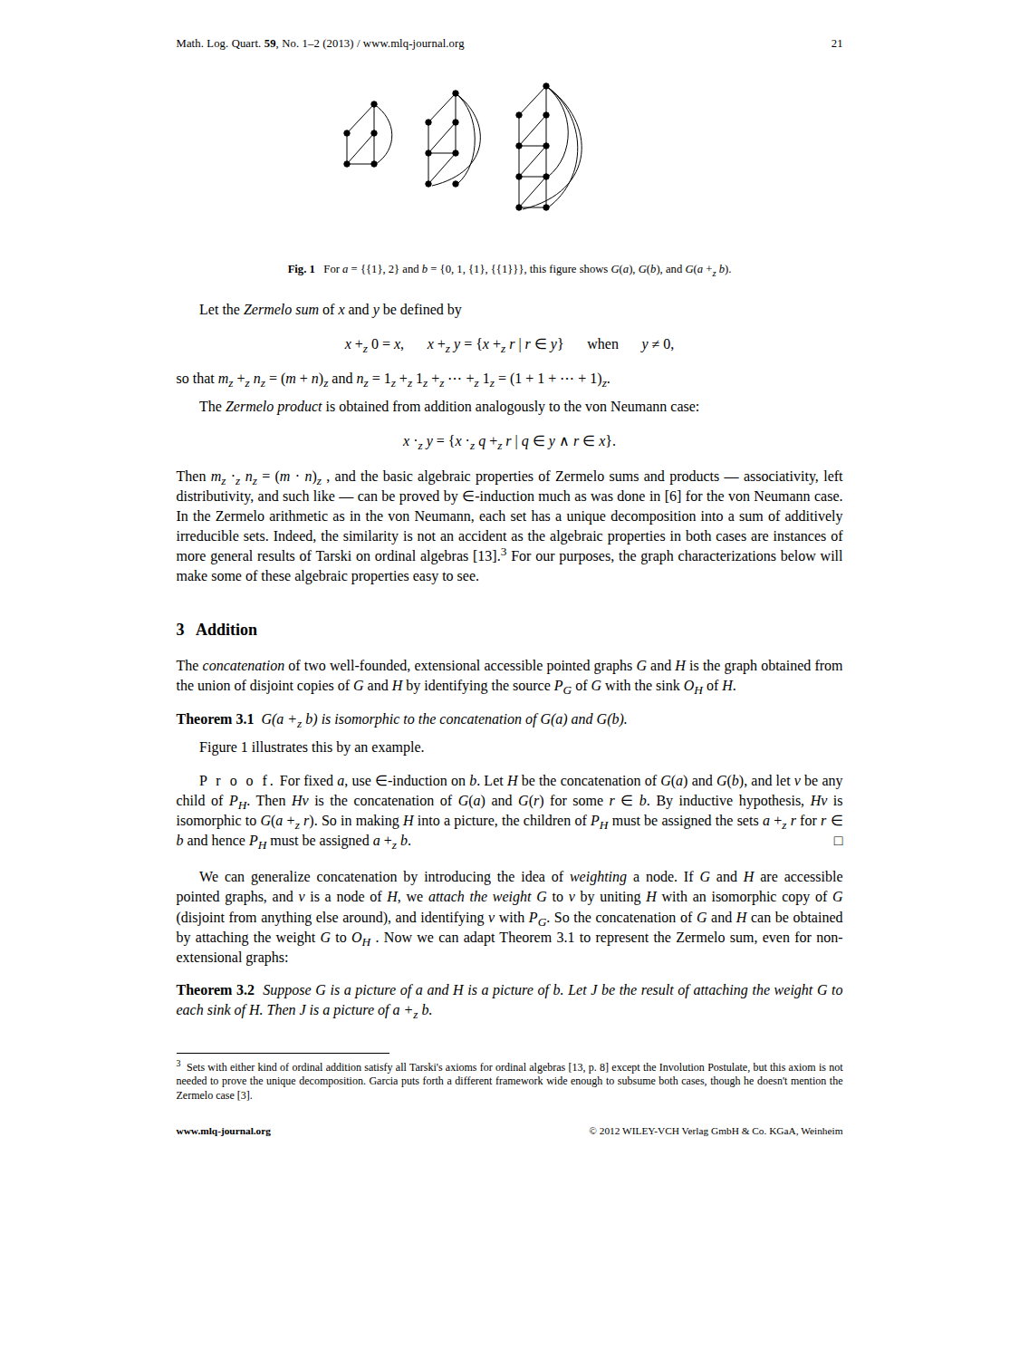Math. Log. Quart. 59, No. 1–2 (2013) / www.mlq-journal.org
21
Fig. 1 For a = {{1}, 2} and b = {0, 1, {1}, {{1}}}, this figure shows G(a), G(b), and G(a +z b).
Let the Zermelo sum of x and y be defined by
x +z 0 = x, x +z y = {x +z r | r ∈ y} when y ≠ 0,
so that mz +z nz = (m + n)z and nz = 1z +z 1z +z ⋯ +z 1z = (1 + 1 + ⋯ + 1)z.
The Zermelo product is obtained from addition analogously to the von Neumann case:
x ·z y = {x ·z q +z r | q ∈ y ∧ r ∈ x}.
Then mz ·z nz = (m · n)z , and the basic algebraic properties of Zermelo sums and products — associativity, left distributivity, and such like — can be proved by ∈-induction much as was done in [6] for the von Neumann case. In the Zermelo arithmetic as in the von Neumann, each set has a unique decomposition into a sum of additively irreducible sets. Indeed, the similarity is not an accident as the algebraic properties in both cases are instances of more general results of Tarski on ordinal algebras [13].3 For our purposes, the graph characterizations below will make some of these algebraic properties easy to see.
3 Addition
The concatenation of two well-founded, extensional accessible pointed graphs G and H is the graph obtained from the union of disjoint copies of G and H by identifying the source PG of G with the sink OH of H.
Theorem 3.1 G(a +z b) is isomorphic to the concatenation of G(a) and G(b).
Figure 1 illustrates this by an example.
P r o o f. For fixed a, use ∈-induction on b. Let H be the concatenation of G(a) and G(b), and let ν be any child of PH. Then Hν is the concatenation of G(a) and G(r) for some r ∈ b. By inductive hypothesis, Hν is isomorphic to G(a +z r). So in making H into a picture, the children of PH must be assigned the sets a +z r for r ∈ b and hence PH must be assigned a +z b.□
We can generalize concatenation by introducing the idea of weighting a node. If G and H are accessible pointed graphs, and ν is a node of H, we attach the weight G to ν by uniting H with an isomorphic copy of G (disjoint from anything else around), and identifying ν with PG. So the concatenation of G and H can be obtained by attaching the weight G to OH . Now we can adapt Theorem 3.1 to represent the Zermelo sum, even for non-extensional graphs:
Theorem 3.2 Suppose G is a picture of a and H is a picture of b. Let J be the result of attaching the weight G to each sink of H. Then J is a picture of a +z b.
3 Sets with either kind of ordinal addition satisfy all Tarski's axioms for ordinal algebras [13, p. 8] except the Involution Postulate, but this axiom is not needed to prove the unique decomposition. Garcia puts forth a different framework wide enough to subsume both cases, though he doesn't mention the Zermelo case [3].
www.mlq-journal.org
© 2012 WILEY-VCH Verlag GmbH & Co. KGaA, Weinheim